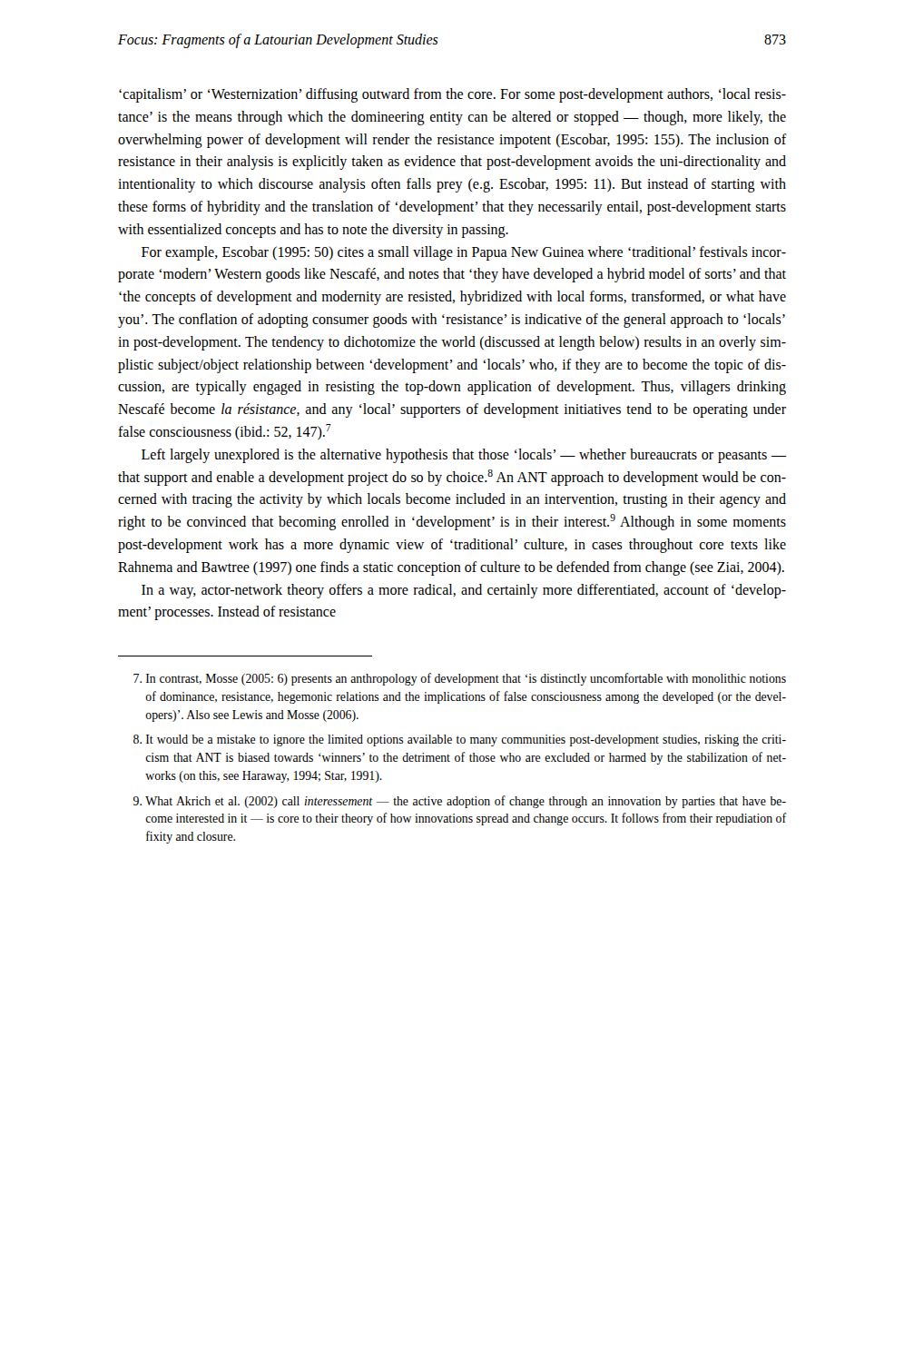Focus: Fragments of a Latourian Development Studies 873
‘capitalism’ or ‘Westernization’ diffusing outward from the core. For some post-development authors, ‘local resistance’ is the means through which the domineering entity can be altered or stopped — though, more likely, the overwhelming power of development will render the resistance impotent (Escobar, 1995: 155). The inclusion of resistance in their analysis is explicitly taken as evidence that post-development avoids the uni-directionality and intentionality to which discourse analysis often falls prey (e.g. Escobar, 1995: 11). But instead of starting with these forms of hybridity and the translation of ‘development’ that they necessarily entail, post-development starts with essentialized concepts and has to note the diversity in passing.
For example, Escobar (1995: 50) cites a small village in Papua New Guinea where ‘traditional’ festivals incorporate ‘modern’ Western goods like Nescafé, and notes that ‘they have developed a hybrid model of sorts’ and that ‘the concepts of development and modernity are resisted, hybridized with local forms, transformed, or what have you’. The conflation of adopting consumer goods with ‘resistance’ is indicative of the general approach to ‘locals’ in post-development. The tendency to dichotomize the world (discussed at length below) results in an overly simplistic subject/object relationship between ‘development’ and ‘locals’ who, if they are to become the topic of discussion, are typically engaged in resisting the top-down application of development. Thus, villagers drinking Nescafé become la résistance, and any ‘local’ supporters of development initiatives tend to be operating under false consciousness (ibid.: 52, 147).7
Left largely unexplored is the alternative hypothesis that those ‘locals’ — whether bureaucrats or peasants — that support and enable a development project do so by choice.8 An ANT approach to development would be concerned with tracing the activity by which locals become included in an intervention, trusting in their agency and right to be convinced that becoming enrolled in ‘development’ is in their interest.9 Although in some moments post-development work has a more dynamic view of ‘traditional’ culture, in cases throughout core texts like Rahnema and Bawtree (1997) one finds a static conception of culture to be defended from change (see Ziai, 2004).
In a way, actor-network theory offers a more radical, and certainly more differentiated, account of ‘development’ processes. Instead of resistance
In contrast, Mosse (2005: 6) presents an anthropology of development that ‘is distinctly uncomfortable with monolithic notions of dominance, resistance, hegemonic relations and the implications of false consciousness among the developed (or the developers)’. Also see Lewis and Mosse (2006).
It would be a mistake to ignore the limited options available to many communities post-development studies, risking the criticism that ANT is biased towards ‘winners’ to the detriment of those who are excluded or harmed by the stabilization of networks (on this, see Haraway, 1994; Star, 1991).
What Akrich et al. (2002) call interessement — the active adoption of change through an innovation by parties that have become interested in it — is core to their theory of how innovations spread and change occurs. It follows from their repudiation of fixity and closure.